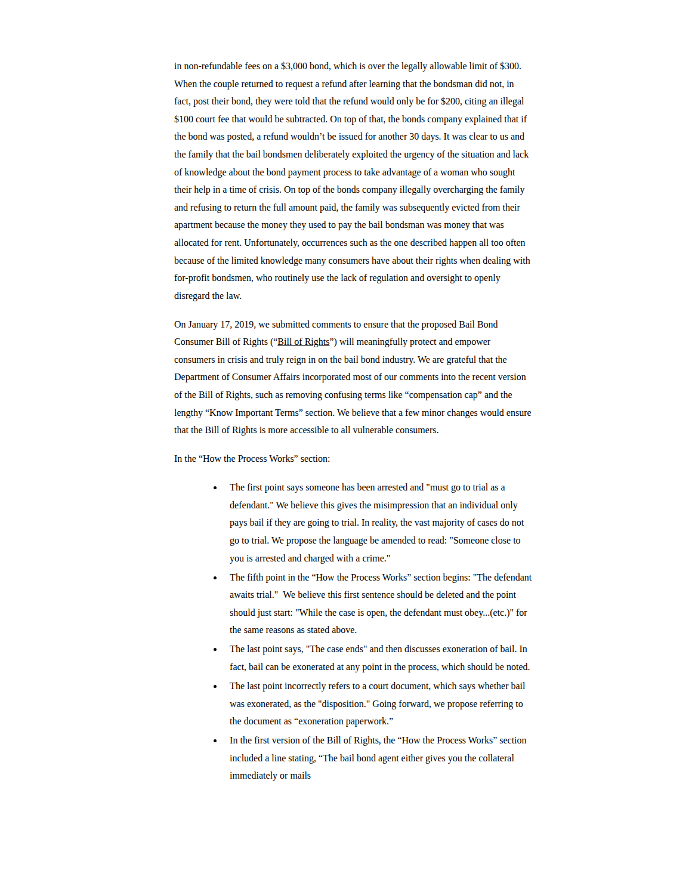in non-refundable fees on a $3,000 bond, which is over the legally allowable limit of $300. When the couple returned to request a refund after learning that the bondsman did not, in fact, post their bond, they were told that the refund would only be for $200, citing an illegal $100 court fee that would be subtracted. On top of that, the bonds company explained that if the bond was posted, a refund wouldn’t be issued for another 30 days. It was clear to us and the family that the bail bondsmen deliberately exploited the urgency of the situation and lack of knowledge about the bond payment process to take advantage of a woman who sought their help in a time of crisis. On top of the bonds company illegally overcharging the family and refusing to return the full amount paid, the family was subsequently evicted from their apartment because the money they used to pay the bail bondsman was money that was allocated for rent. Unfortunately, occurrences such as the one described happen all too often because of the limited knowledge many consumers have about their rights when dealing with for-profit bondsmen, who routinely use the lack of regulation and oversight to openly disregard the law.
On January 17, 2019, we submitted comments to ensure that the proposed Bail Bond Consumer Bill of Rights (“Bill of Rights”) will meaningfully protect and empower consumers in crisis and truly reign in on the bail bond industry. We are grateful that the Department of Consumer Affairs incorporated most of our comments into the recent version of the Bill of Rights, such as removing confusing terms like “compensation cap” and the lengthy “Know Important Terms” section. We believe that a few minor changes would ensure that the Bill of Rights is more accessible to all vulnerable consumers.
In the “How the Process Works” section:
The first point says someone has been arrested and "must go to trial as a defendant." We believe this gives the misimpression that an individual only pays bail if they are going to trial. In reality, the vast majority of cases do not go to trial. We propose the language be amended to read: "Someone close to you is arrested and charged with a crime."
The fifth point in the “How the Process Works” section begins: "The defendant awaits trial." We believe this first sentence should be deleted and the point should just start: "While the case is open, the defendant must obey...(etc.)" for the same reasons as stated above.
The last point says, "The case ends" and then discusses exoneration of bail. In fact, bail can be exonerated at any point in the process, which should be noted.
The last point incorrectly refers to a court document, which says whether bail was exonerated, as the "disposition." Going forward, we propose referring to the document as “exoneration paperwork.”
In the first version of the Bill of Rights, the “How the Process Works” section included a line stating, “The bail bond agent either gives you the collateral immediately or mails